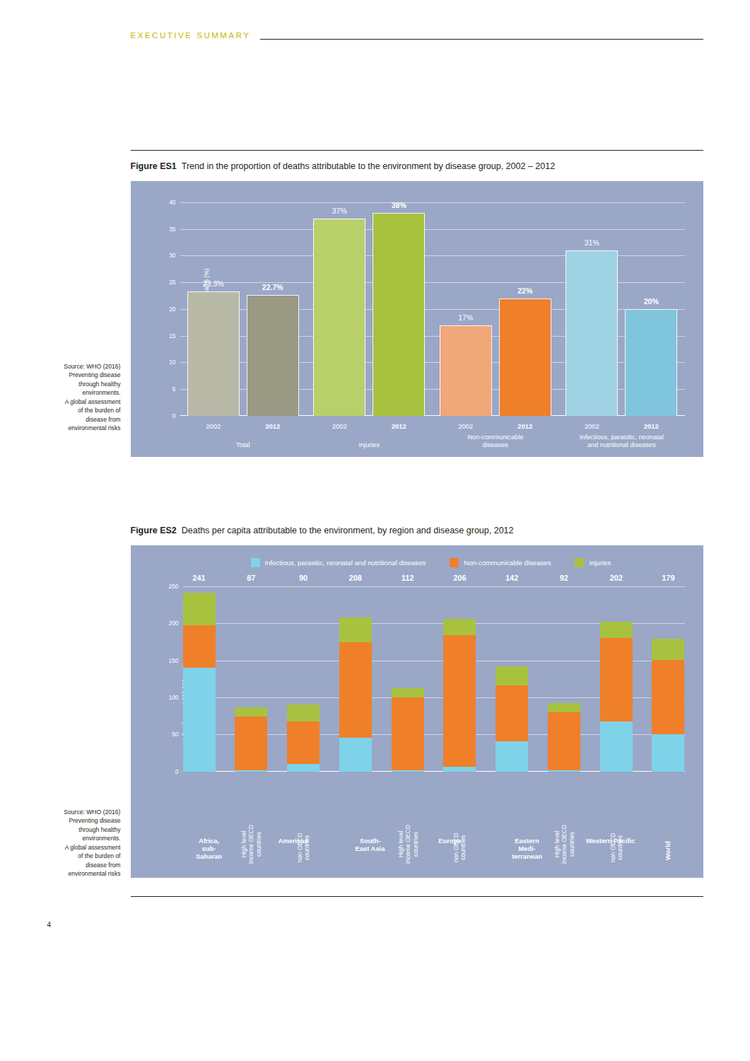Executive Summary
Figure ES1 Trend in the proportion of deaths attributable to the environment by disease group, 2002 – 2012
Source: WHO (2016)
Preventing disease
through healthy
environments.
A global assessment
of the burden of
disease from
environmental risks
Population attributable fraction of deaths (%)
40
35
30
25
20
15
10
5
0
23.3%
2002
22.7%
2012
Total
37%
2002
38%
2012
Injuries
17%
2002
22%
2012
Non-communicable
diseases
31%
2002
20%
2012
Infectious, parasitic, neonatal
and nutritional diseases
Figure ES2 Deaths per capita attributable to the environment, by region and disease group, 2012
Source: WHO (2016)
Preventing disease
through healthy
environments.
A global assessment
of the burden of
disease from
environmental risks
Infectious, parasitic, neonatal and nutritional diseases
Non-communicable diseases
Injuries
Deaths per 1,000,000 capita
attributable to the environment
250
200
150
100
50
0
241
87
High level
income OECD
countries
90
non OECD
countries
208
112
High level
income OECD
countries
206
non OECD
countries
142
92
High level
income OECD
countries
202
non OECD
countries
179
World
Africa,
sub-
Saharan
Americas
South-
East Asia
Europe
Eastern
Medi-
terranean
Western Pacific
4